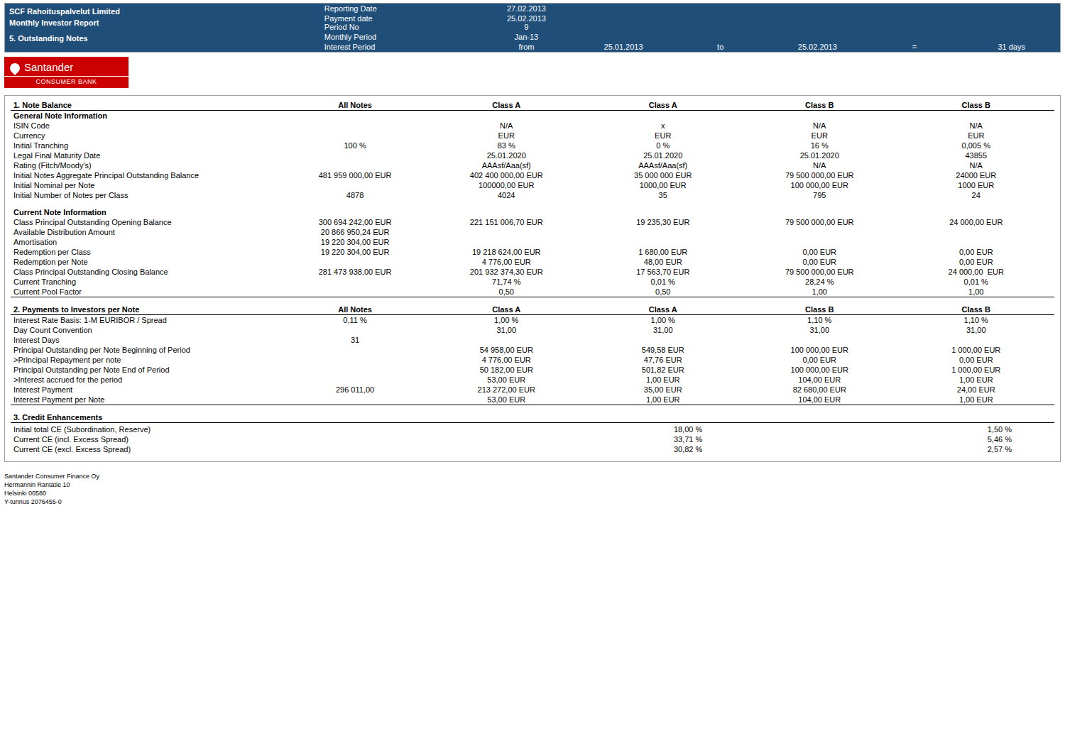SCF Rahoituspalvelut Limited
Monthly Investor Report
5. Outstanding Notes
| Reporting Date | 27.02.2013 | | | | |
| Payment date Period No | 25.02.2013 9 | | | | |
| Monthly Period | Jan-13 | | | | |
| Interest Period | from | 25.01.2013 | to | 25.02.2013 | = | 31 days |
Santander
CONSUMER BANK
| 1. Note Balance | All Notes | Class A | Class A | Class B | Class B |
| --- | --- | --- | --- | --- | --- |
| General Note Information | | | | | |
| ISIN Code | | N/A | x | N/A | N/A |
| Currency | | EUR | EUR | EUR | EUR |
| Initial Tranching | 100 % | 83 % | 0 % | 16 % | 0,005 % |
| Legal Final Maturity Date | | 25.01.2020 | 25.01.2020 | 25.01.2020 | 43855 |
| Rating (Fitch/Moody's) | | AAAsf/Aaa(sf) | AAAsf/Aaa(sf) | N/A | N/A |
| Initial Notes Aggregate Principal Outstanding Balance | 481 959 000,00 EUR | 402 400 000,00 EUR | 35 000 000 EUR | 79 500 000,00 EUR | 24000 EUR |
| Initial Nominal per Note | | 100000,00 EUR | 1000,00 EUR | 100 000,00 EUR | 1000 EUR |
| Initial Number of Notes per Class | 4878 | 4024 | 35 | 795 | 24 |
| Current Note Information | | | | | |
| Class Principal Outstanding Opening Balance | 300 694 242,00 EUR | 221 151 006,70 EUR | 19 235,30 EUR | 79 500 000,00 EUR | 24 000,00 EUR |
| Available Distribution Amount | 20 866 950,24 EUR | | | | |
| Amortisation | 19 220 304,00 EUR | | | | |
| Redemption per Class | 19 220 304,00 EUR | 19 218 624,00 EUR | 1 680,00 EUR | 0,00 EUR | 0,00 EUR |
| Redemption per Note | | 4 776,00 EUR | 48,00 EUR | 0,00 EUR | 0,00 EUR |
| Class Principal Outstanding Closing Balance | 281 473 938,00 EUR | 201 932 374,30 EUR | 17 563,70 EUR | 79 500 000,00 EUR | 24 000,00 EUR |
| Current Tranching | | 71,74 % | 0,01 % | 28,24 % | 0,01 % |
| Current Pool Factor | | 0,50 | 0,50 | 1,00 | 1,00 |
| 2. Payments to Investors per Note | All Notes | Class A | Class A | Class B | Class B |
| Interest Rate Basis: 1-M EURIBOR / Spread | 0,11 % | 1,00 % | 1,00 % | 1,10 % | 1,10 % |
| Day Count Convention | | 31,00 | 31,00 | 31,00 | 31,00 |
| Interest Days | 31 | | | | |
| Principal Outstanding per Note Beginning of Period | | 54 958,00 EUR | 549,58 EUR | 100 000,00 EUR | 1 000,00 EUR |
| >Principal Repayment per note | | 4 776,00 EUR | 47,76 EUR | 0,00 EUR | 0,00 EUR |
| Principal Outstanding per Note End of Period | | 50 182,00 EUR | 501,82 EUR | 100 000,00 EUR | 1 000,00 EUR |
| >Interest accrued for the period | | 53,00 EUR | 1,00 EUR | 104,00 EUR | 1,00 EUR |
| Interest Payment | 296 011,00 | 213 272,00 EUR | 35,00 EUR | 82 680,00 EUR | 24,00 EUR |
| Interest Payment per Note | | 53,00 EUR | 1,00 EUR | 104,00 EUR | 1,00 EUR |
| 3. Credit Enhancements | | | | | |
| Initial total CE (Subordination, Reserve) | 18,00 % | 1,50 % |
| Current CE (incl. Excess Spread) | 33,71 % | 5,46 % |
| Current CE (excl. Excess Spread) | 30,82 % | 2,57 % |
Santander Consumer Finance Oy
Hermannin Rantatie 10
Helsinki 00580
Y-tunnus 2076455-0